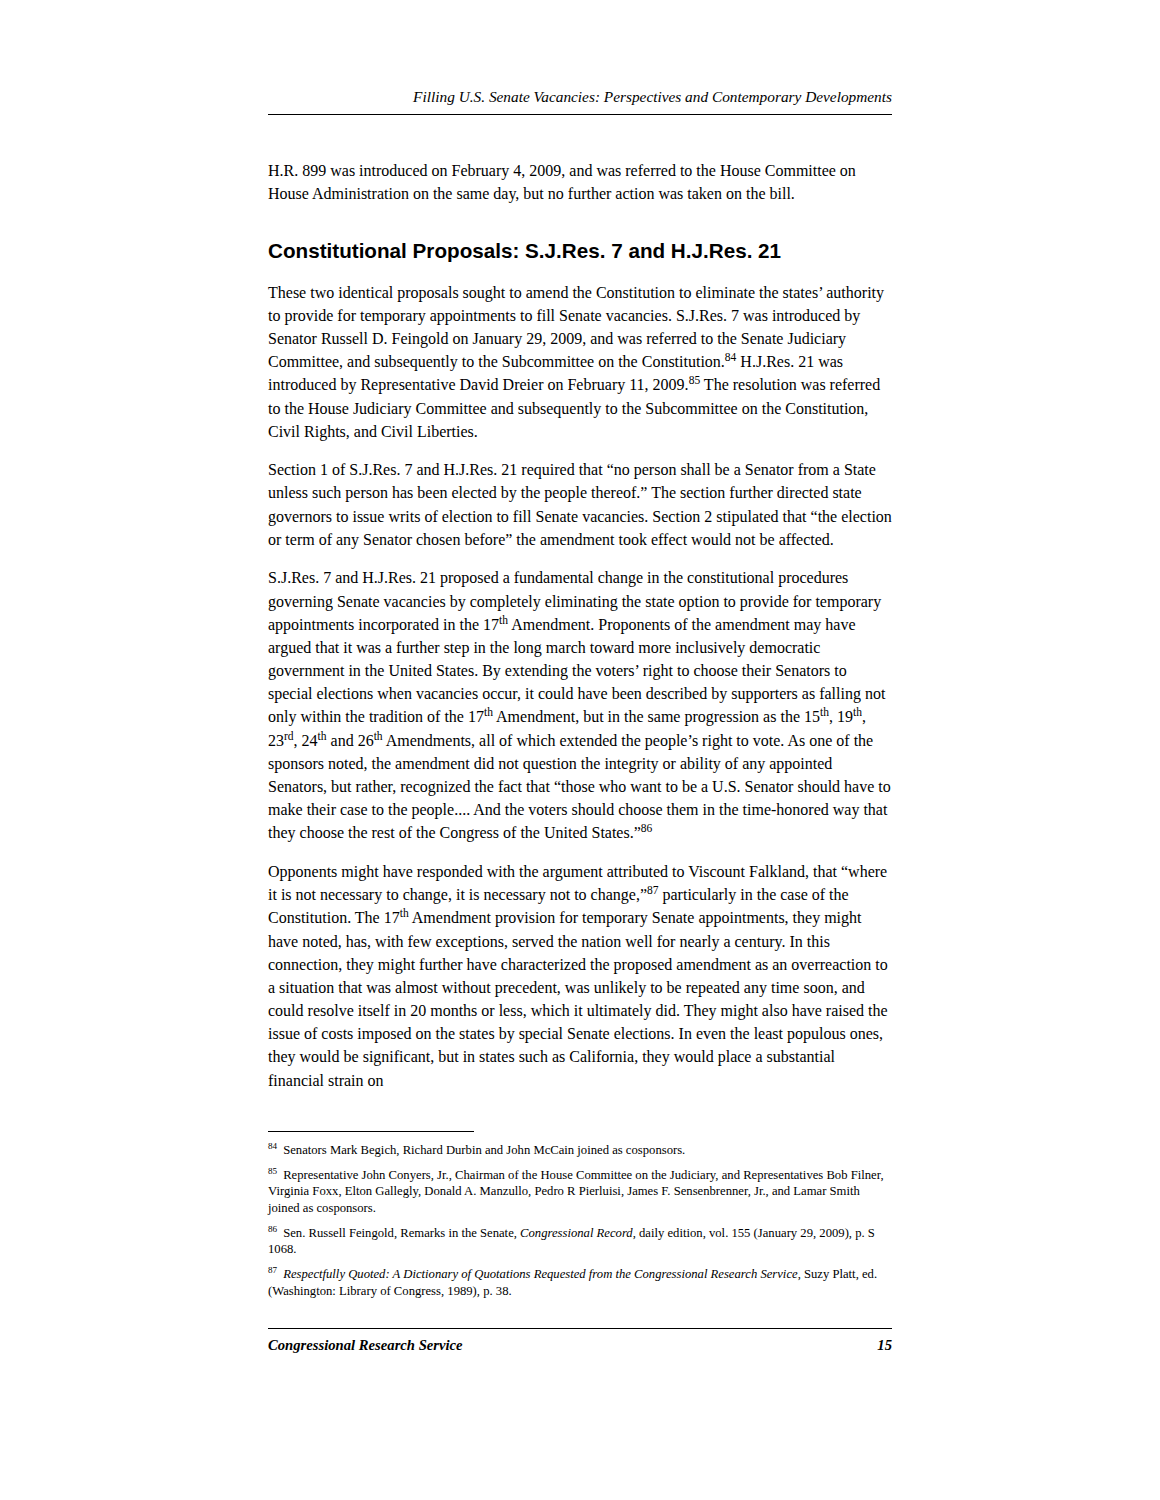Filling U.S. Senate Vacancies: Perspectives and Contemporary Developments
H.R. 899 was introduced on February 4, 2009, and was referred to the House Committee on House Administration on the same day, but no further action was taken on the bill.
Constitutional Proposals: S.J.Res. 7 and H.J.Res. 21
These two identical proposals sought to amend the Constitution to eliminate the states’ authority to provide for temporary appointments to fill Senate vacancies. S.J.Res. 7 was introduced by Senator Russell D. Feingold on January 29, 2009, and was referred to the Senate Judiciary Committee, and subsequently to the Subcommittee on the Constitution.84 H.J.Res. 21 was introduced by Representative David Dreier on February 11, 2009.85 The resolution was referred to the House Judiciary Committee and subsequently to the Subcommittee on the Constitution, Civil Rights, and Civil Liberties.
Section 1 of S.J.Res. 7 and H.J.Res. 21 required that “no person shall be a Senator from a State unless such person has been elected by the people thereof.” The section further directed state governors to issue writs of election to fill Senate vacancies. Section 2 stipulated that “the election or term of any Senator chosen before” the amendment took effect would not be affected.
S.J.Res. 7 and H.J.Res. 21 proposed a fundamental change in the constitutional procedures governing Senate vacancies by completely eliminating the state option to provide for temporary appointments incorporated in the 17th Amendment. Proponents of the amendment may have argued that it was a further step in the long march toward more inclusively democratic government in the United States. By extending the voters’ right to choose their Senators to special elections when vacancies occur, it could have been described by supporters as falling not only within the tradition of the 17th Amendment, but in the same progression as the 15th, 19th, 23rd, 24th and 26th Amendments, all of which extended the people’s right to vote. As one of the sponsors noted, the amendment did not question the integrity or ability of any appointed Senators, but rather, recognized the fact that “those who want to be a U.S. Senator should have to make their case to the people.... And the voters should choose them in the time-honored way that they choose the rest of the Congress of the United States.”86
Opponents might have responded with the argument attributed to Viscount Falkland, that “where it is not necessary to change, it is necessary not to change,”87 particularly in the case of the Constitution. The 17th Amendment provision for temporary Senate appointments, they might have noted, has, with few exceptions, served the nation well for nearly a century. In this connection, they might further have characterized the proposed amendment as an overreaction to a situation that was almost without precedent, was unlikely to be repeated any time soon, and could resolve itself in 20 months or less, which it ultimately did. They might also have raised the issue of costs imposed on the states by special Senate elections. In even the least populous ones, they would be significant, but in states such as California, they would place a substantial financial strain on
84 Senators Mark Begich, Richard Durbin and John McCain joined as cosponsors.
85 Representative John Conyers, Jr., Chairman of the House Committee on the Judiciary, and Representatives Bob Filner, Virginia Foxx, Elton Gallegly, Donald A. Manzullo, Pedro R Pierluisi, James F. Sensenbrenner, Jr., and Lamar Smith joined as cosponsors.
86 Sen. Russell Feingold, Remarks in the Senate, Congressional Record, daily edition, vol. 155 (January 29, 2009), p. S 1068.
87 Respectfully Quoted: A Dictionary of Quotations Requested from the Congressional Research Service, Suzy Platt, ed. (Washington: Library of Congress, 1989), p. 38.
Congressional Research Service 15